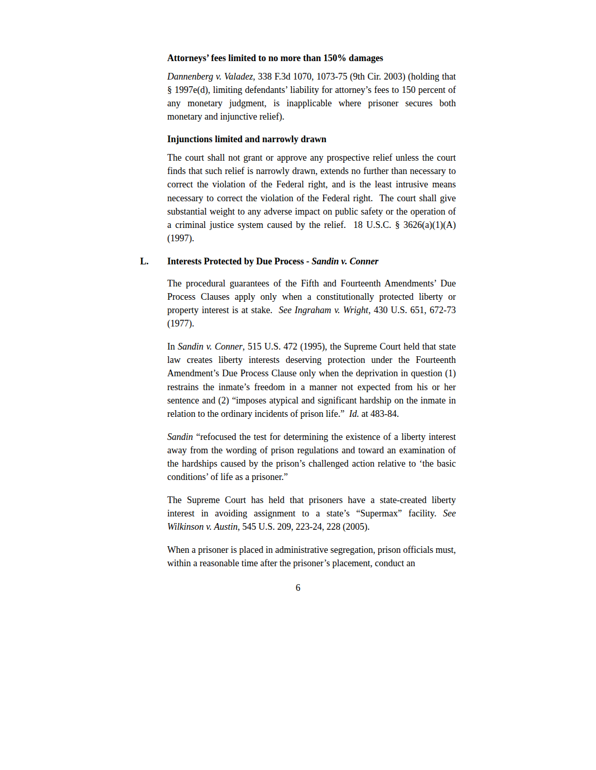Attorneys’ fees limited to no more than 150% damages
Dannenberg v. Valadez, 338 F.3d 1070, 1073-75 (9th Cir. 2003) (holding that § 1997e(d), limiting defendants’ liability for attorney’s fees to 150 percent of any monetary judgment, is inapplicable where prisoner secures both monetary and injunctive relief).
Injunctions limited and narrowly drawn
The court shall not grant or approve any prospective relief unless the court finds that such relief is narrowly drawn, extends no further than necessary to correct the violation of the Federal right, and is the least intrusive means necessary to correct the violation of the Federal right. The court shall give substantial weight to any adverse impact on public safety or the operation of a criminal justice system caused by the relief. 18 U.S.C. § 3626(a)(1)(A) (1997).
L.
Interests Protected by Due Process - Sandin v. Conner
The procedural guarantees of the Fifth and Fourteenth Amendments’ Due Process Clauses apply only when a constitutionally protected liberty or property interest is at stake. See Ingraham v. Wright, 430 U.S. 651, 672-73 (1977).
In Sandin v. Conner, 515 U.S. 472 (1995), the Supreme Court held that state law creates liberty interests deserving protection under the Fourteenth Amendment’s Due Process Clause only when the deprivation in question (1) restrains the inmate’s freedom in a manner not expected from his or her sentence and (2) “imposes atypical and significant hardship on the inmate in relation to the ordinary incidents of prison life.” Id. at 483-84.
Sandin “refocused the test for determining the existence of a liberty interest away from the wording of prison regulations and toward an examination of the hardships caused by the prison’s challenged action relative to ‘the basic conditions’ of life as a prisoner.”
The Supreme Court has held that prisoners have a state-created liberty interest in avoiding assignment to a state’s “Supermax” facility. See Wilkinson v. Austin, 545 U.S. 209, 223-24, 228 (2005).
When a prisoner is placed in administrative segregation, prison officials must, within a reasonable time after the prisoner’s placement, conduct an
6